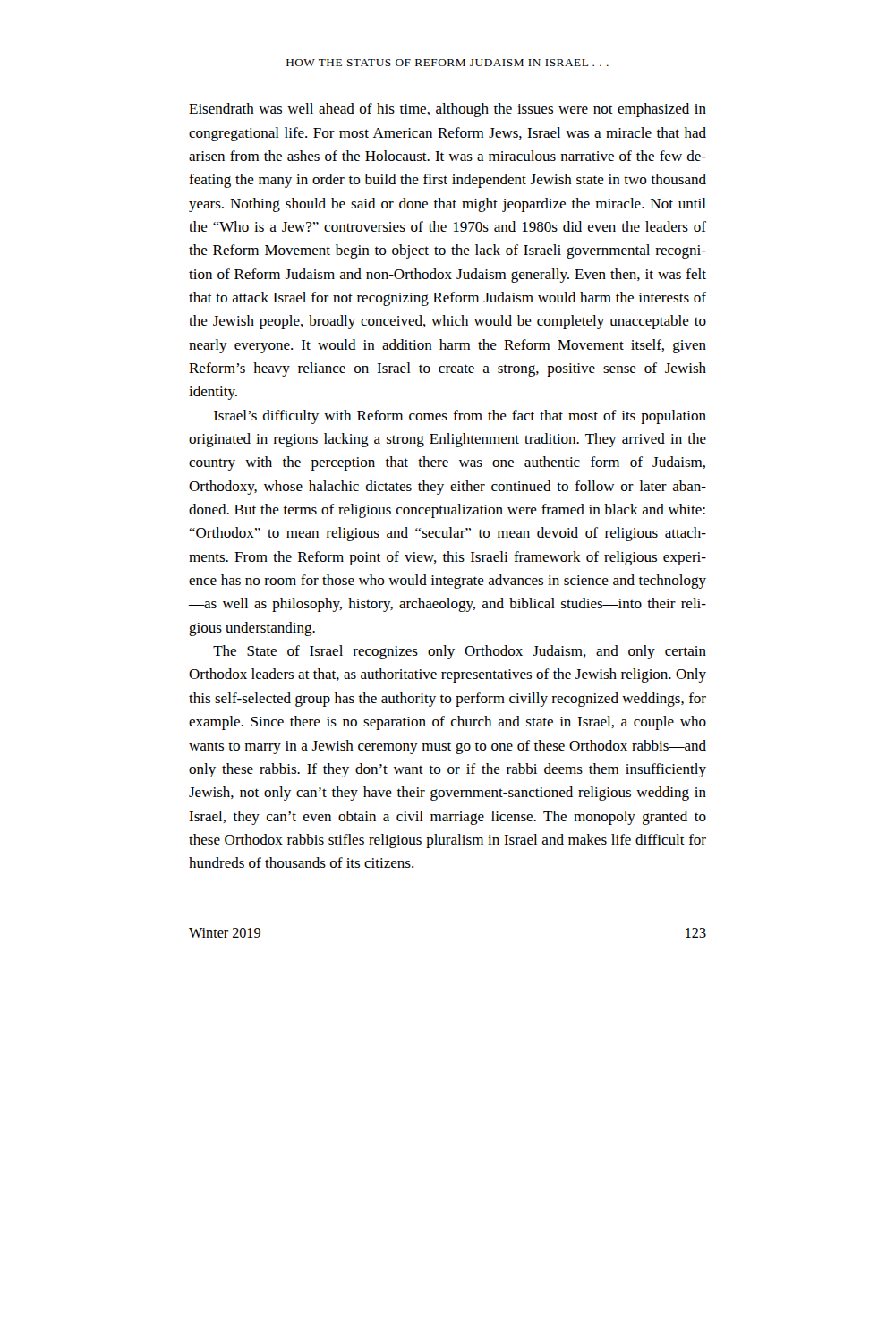How the Status of Reform Judaism in Israel . . .
Eisendrath was well ahead of his time, although the issues were not emphasized in congregational life. For most American Reform Jews, Israel was a miracle that had arisen from the ashes of the Holocaust. It was a miraculous narrative of the few defeating the many in order to build the first independent Jewish state in two thousand years. Nothing should be said or done that might jeopardize the miracle. Not until the “Who is a Jew?” controversies of the 1970s and 1980s did even the leaders of the Reform Movement begin to object to the lack of Israeli governmental recognition of Reform Judaism and non-Orthodox Judaism generally. Even then, it was felt that to attack Israel for not recognizing Reform Judaism would harm the interests of the Jewish people, broadly conceived, which would be completely unacceptable to nearly everyone. It would in addition harm the Reform Movement itself, given Reform’s heavy reliance on Israel to create a strong, positive sense of Jewish identity.
Israel’s difficulty with Reform comes from the fact that most of its population originated in regions lacking a strong Enlightenment tradition. They arrived in the country with the perception that there was one authentic form of Judaism, Orthodoxy, whose halachic dictates they either continued to follow or later abandoned. But the terms of religious conceptualization were framed in black and white: “Orthodox” to mean religious and “secular” to mean devoid of religious attachments. From the Reform point of view, this Israeli framework of religious experience has no room for those who would integrate advances in science and technology—as well as philosophy, history, archaeology, and biblical studies—into their religious understanding.
The State of Israel recognizes only Orthodox Judaism, and only certain Orthodox leaders at that, as authoritative representatives of the Jewish religion. Only this self-selected group has the authority to perform civilly recognized weddings, for example. Since there is no separation of church and state in Israel, a couple who wants to marry in a Jewish ceremony must go to one of these Orthodox rabbis—and only these rabbis. If they don’t want to or if the rabbi deems them insufficiently Jewish, not only can’t they have their government-sanctioned religious wedding in Israel, they can’t even obtain a civil marriage license. The monopoly granted to these Orthodox rabbis stifles religious pluralism in Israel and makes life difficult for hundreds of thousands of its citizens.
Winter 2019 123